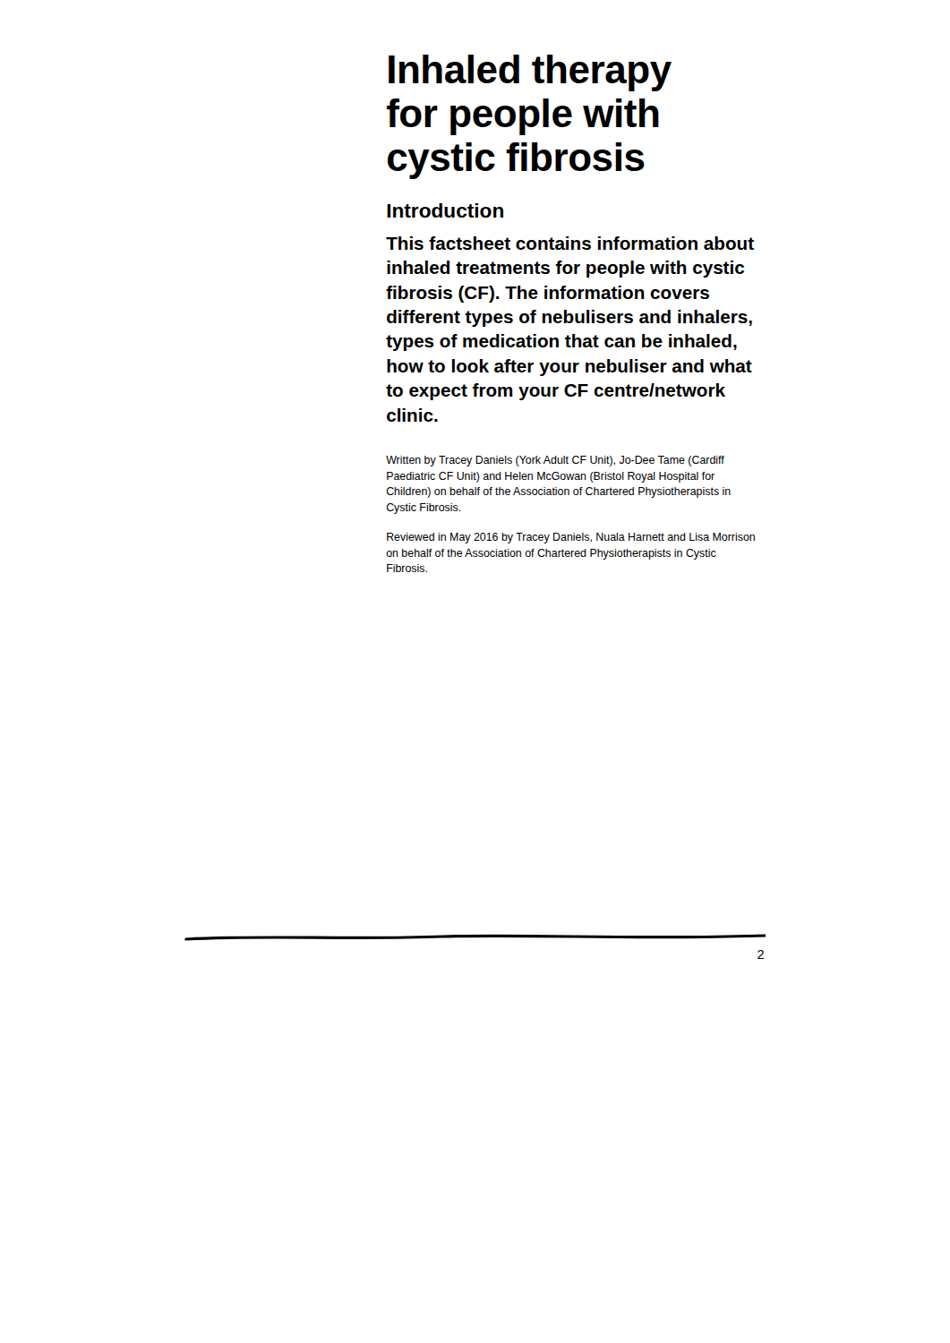Inhaled therapy
for people with
cystic fibrosis
Introduction
This factsheet contains information about inhaled treatments for people with cystic fibrosis (CF). The information covers different types of nebulisers and inhalers, types of medication that can be inhaled, how to look after your nebuliser and what to expect from your CF centre/network clinic.
Written by Tracey Daniels (York Adult CF Unit), Jo-Dee Tame (Cardiff Paediatric CF Unit) and Helen McGowan (Bristol Royal Hospital for Children) on behalf of the Association of Chartered Physiotherapists in Cystic Fibrosis.
Reviewed in May 2016 by Tracey Daniels, Nuala Harnett and Lisa Morrison on behalf of the Association of Chartered Physiotherapists in Cystic Fibrosis.
2